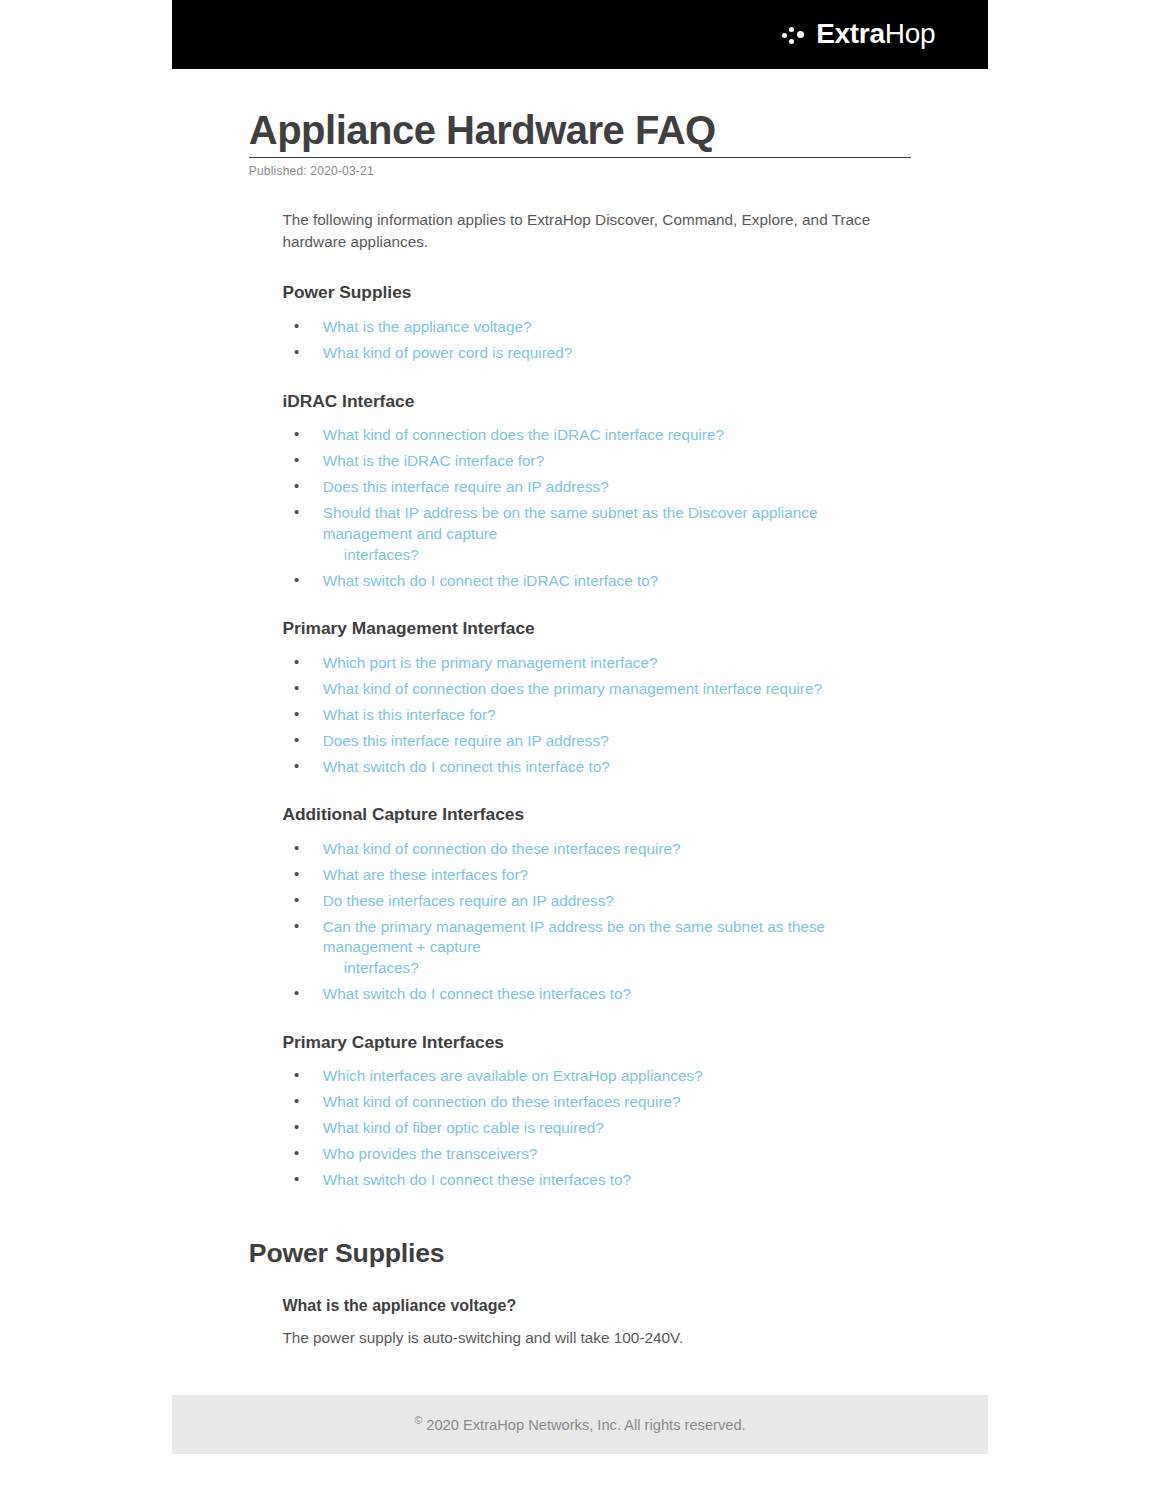ExtraHop
Appliance Hardware FAQ
Published: 2020-03-21
The following information applies to ExtraHop Discover, Command, Explore, and Trace hardware appliances.
Power Supplies
What is the appliance voltage?
What kind of power cord is required?
iDRAC Interface
What kind of connection does the iDRAC interface require?
What is the iDRAC interface for?
Does this interface require an IP address?
Should that IP address be on the same subnet as the Discover appliance management and captureinterfaces?
What switch do I connect the iDRAC interface to?
Primary Management Interface
Which port is the primary management interface?
What kind of connection does the primary management interface require?
What is this interface for?
Does this interface require an IP address?
What switch do I connect this interface to?
Additional Capture Interfaces
What kind of connection do these interfaces require?
What are these interfaces for?
Do these interfaces require an IP address?
Can the primary management IP address be on the same subnet as these management + captureinterfaces?
What switch do I connect these interfaces to?
Primary Capture Interfaces
Which interfaces are available on ExtraHop appliances?
What kind of connection do these interfaces require?
What kind of fiber optic cable is required?
Who provides the transceivers?
What switch do I connect these interfaces to?
Power Supplies
What is the appliance voltage?
The power supply is auto-switching and will take 100-240V.
© 2020 ExtraHop Networks, Inc. All rights reserved.